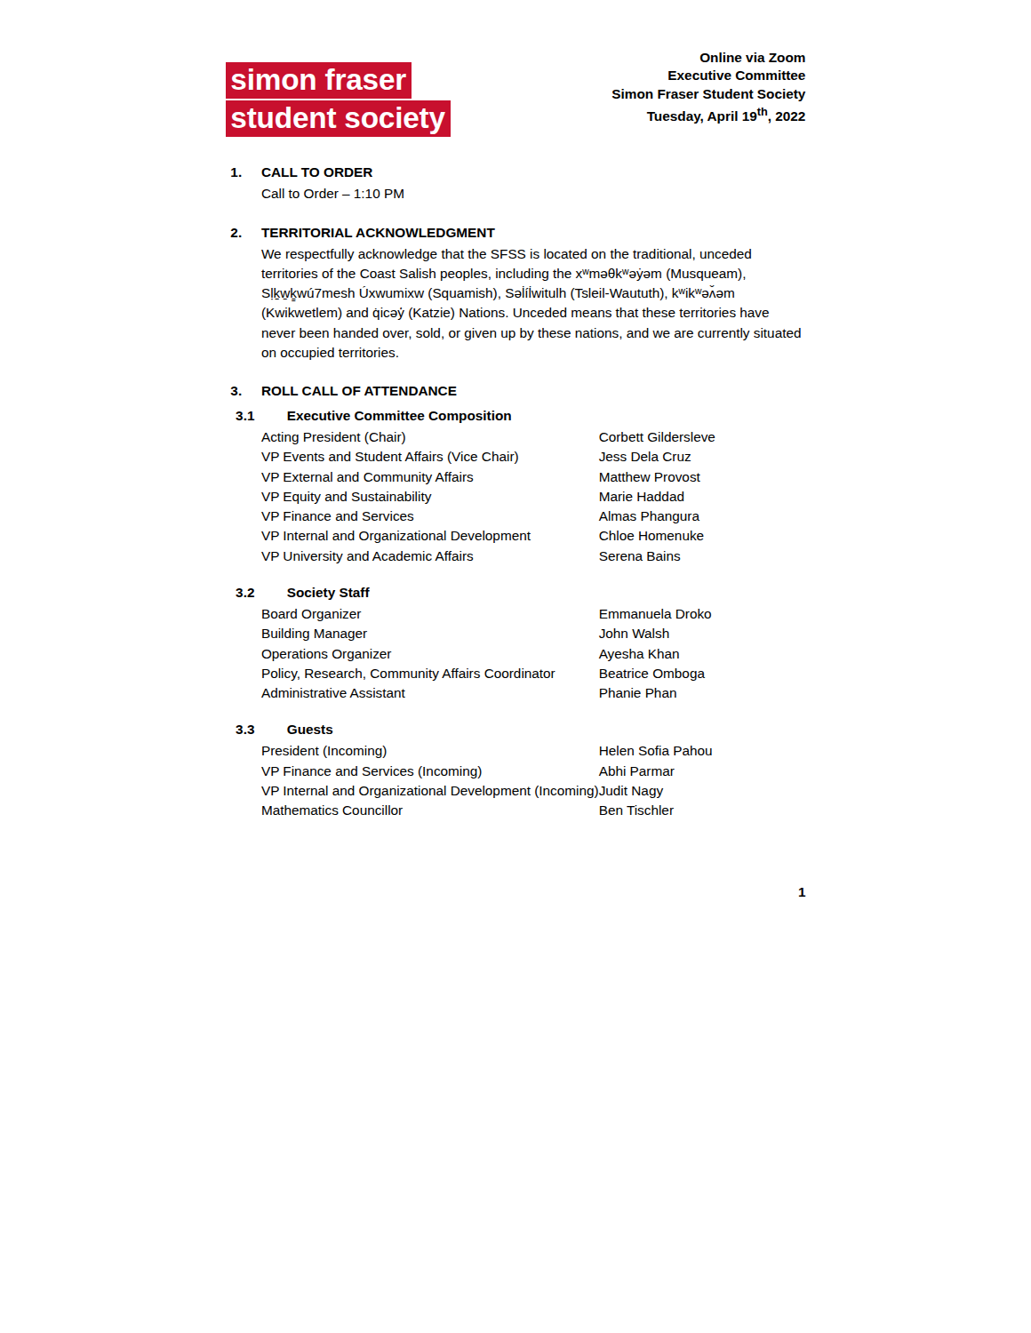simon fraser student society
Online via Zoom
Executive Committee
Simon Fraser Student Society
Tuesday, April 19th, 2022
Call to Order
Call to Order – 1:10 PM
Territorial Acknowledgment
We respectfully acknowledge that the SFSS is located on the traditional, unceded territories of the Coast Salish peoples, including the xʷməθkʷəẏəm (Musqueam), Sḷḵw̱ḵ̱wú7mesh Úxwumixw (Squamish), Səl̇íl̇witulh (Tsleil-Waututh), kʷikʷəʌ̌əm (Kwikwetlem) and q̇icəẏ̇ (Katzie) Nations. Unceded means that these territories have never been handed over, sold, or given up by these nations, and we are currently situated on occupied territories.
Roll Call of Attendance
3.1 Executive Committee Composition
| Acting President (Chair) | Corbett Gildersleve |
| VP Events and Student Affairs (Vice Chair) | Jess Dela Cruz |
| VP External and Community Affairs | Matthew Provost |
| VP Equity and Sustainability | Marie Haddad |
| VP Finance and Services | Almas Phangura |
| VP Internal and Organizational Development | Chloe Homenuke |
| VP University and Academic Affairs | Serena Bains |
3.2 Society Staff
| Board Organizer | Emmanuela Droko |
| Building Manager | John Walsh |
| Operations Organizer | Ayesha Khan |
| Policy, Research, Community Affairs Coordinator | Beatrice Omboga |
| Administrative Assistant | Phanie Phan |
3.3 Guests
| President (Incoming) | Helen Sofia Pahou |
| VP Finance and Services (Incoming) | Abhi Parmar |
| VP Internal and Organizational Development (Incoming) | Judit Nagy |
| Mathematics Councillor | Ben Tischler |
1